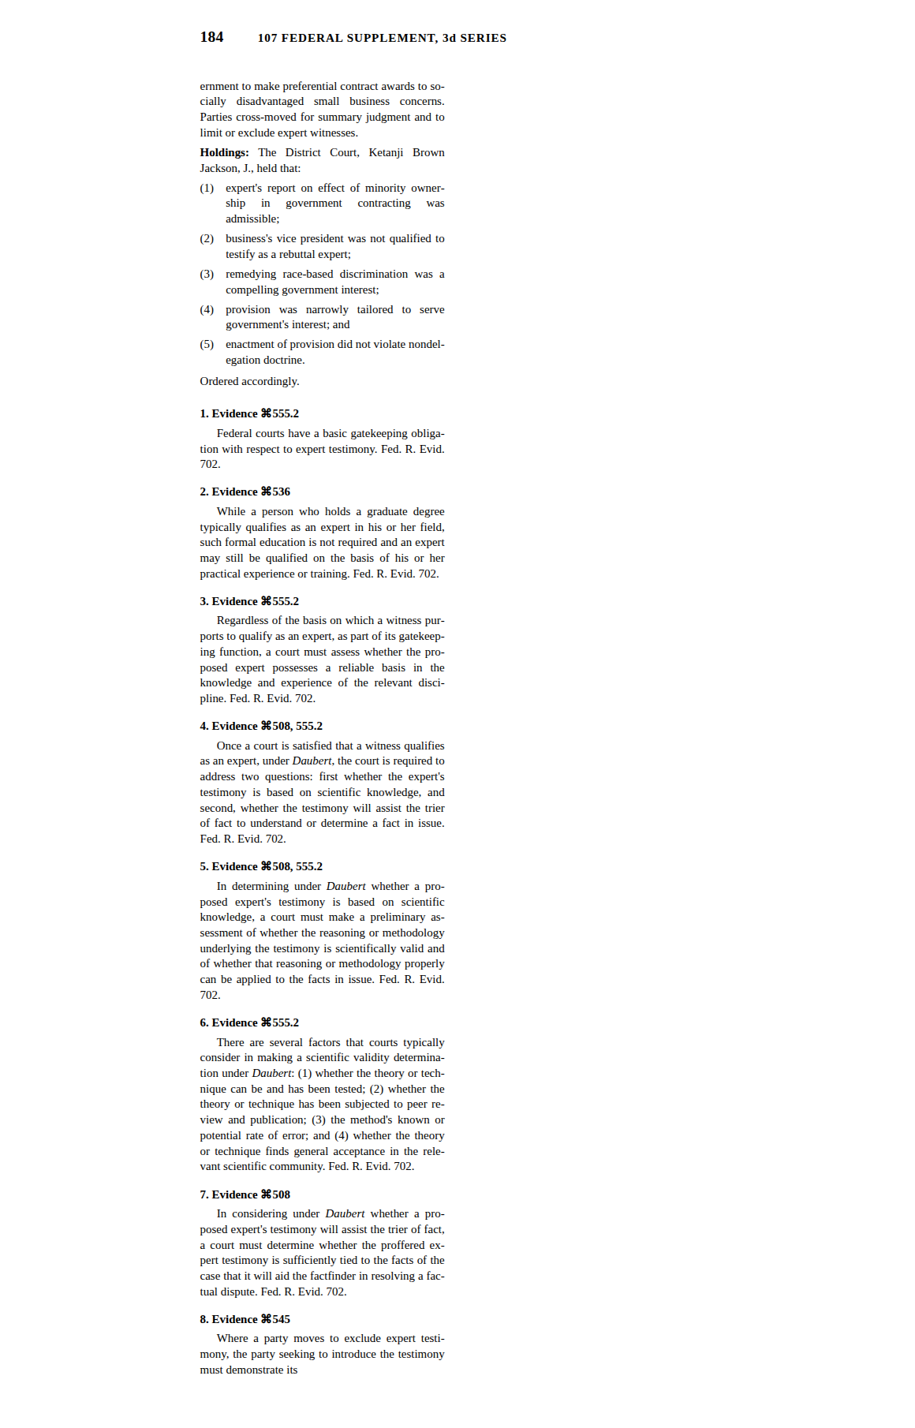184 107 FEDERAL SUPPLEMENT, 3d SERIES
ernment to make preferential contract awards to socially disadvantaged small business concerns. Parties cross-moved for summary judgment and to limit or exclude expert witnesses.
Holdings: The District Court, Ketanji Brown Jackson, J., held that:
(1) expert's report on effect of minority ownership in government contracting was admissible;
(2) business's vice president was not qualified to testify as a rebuttal expert;
(3) remedying race-based discrimination was a compelling government interest;
(4) provision was narrowly tailored to serve government's interest; and
(5) enactment of provision did not violate nondelegation doctrine.
Ordered accordingly.
1. Evidence ⌘555.2
Federal courts have a basic gatekeeping obligation with respect to expert testimony. Fed. R. Evid. 702.
2. Evidence ⌘536
While a person who holds a graduate degree typically qualifies as an expert in his or her field, such formal education is not required and an expert may still be qualified on the basis of his or her practical experience or training. Fed. R. Evid. 702.
3. Evidence ⌘555.2
Regardless of the basis on which a witness purports to qualify as an expert, as part of its gatekeeping function, a court must assess whether the proposed expert possesses a reliable basis in the knowledge and experience of the relevant discipline. Fed. R. Evid. 702.
4. Evidence ⌘508, 555.2
Once a court is satisfied that a witness qualifies as an expert, under Daubert, the court is required to address two questions: first whether the expert's testimony is based on scientific knowledge, and second, whether the testimony will assist the trier of fact to understand or determine a fact in issue. Fed. R. Evid. 702.
5. Evidence ⌘508, 555.2
In determining under Daubert whether a proposed expert's testimony is based on scientific knowledge, a court must make a preliminary assessment of whether the reasoning or methodology underlying the testimony is scientifically valid and of whether that reasoning or methodology properly can be applied to the facts in issue. Fed. R. Evid. 702.
6. Evidence ⌘555.2
There are several factors that courts typically consider in making a scientific validity determination under Daubert: (1) whether the theory or technique can be and has been tested; (2) whether the theory or technique has been subjected to peer review and publication; (3) the method's known or potential rate of error; and (4) whether the theory or technique finds general acceptance in the relevant scientific community. Fed. R. Evid. 702.
7. Evidence ⌘508
In considering under Daubert whether a proposed expert's testimony will assist the trier of fact, a court must determine whether the proffered expert testimony is sufficiently tied to the facts of the case that it will aid the factfinder in resolving a factual dispute. Fed. R. Evid. 702.
8. Evidence ⌘545
Where a party moves to exclude expert testimony, the party seeking to introduce the testimony must demonstrate its